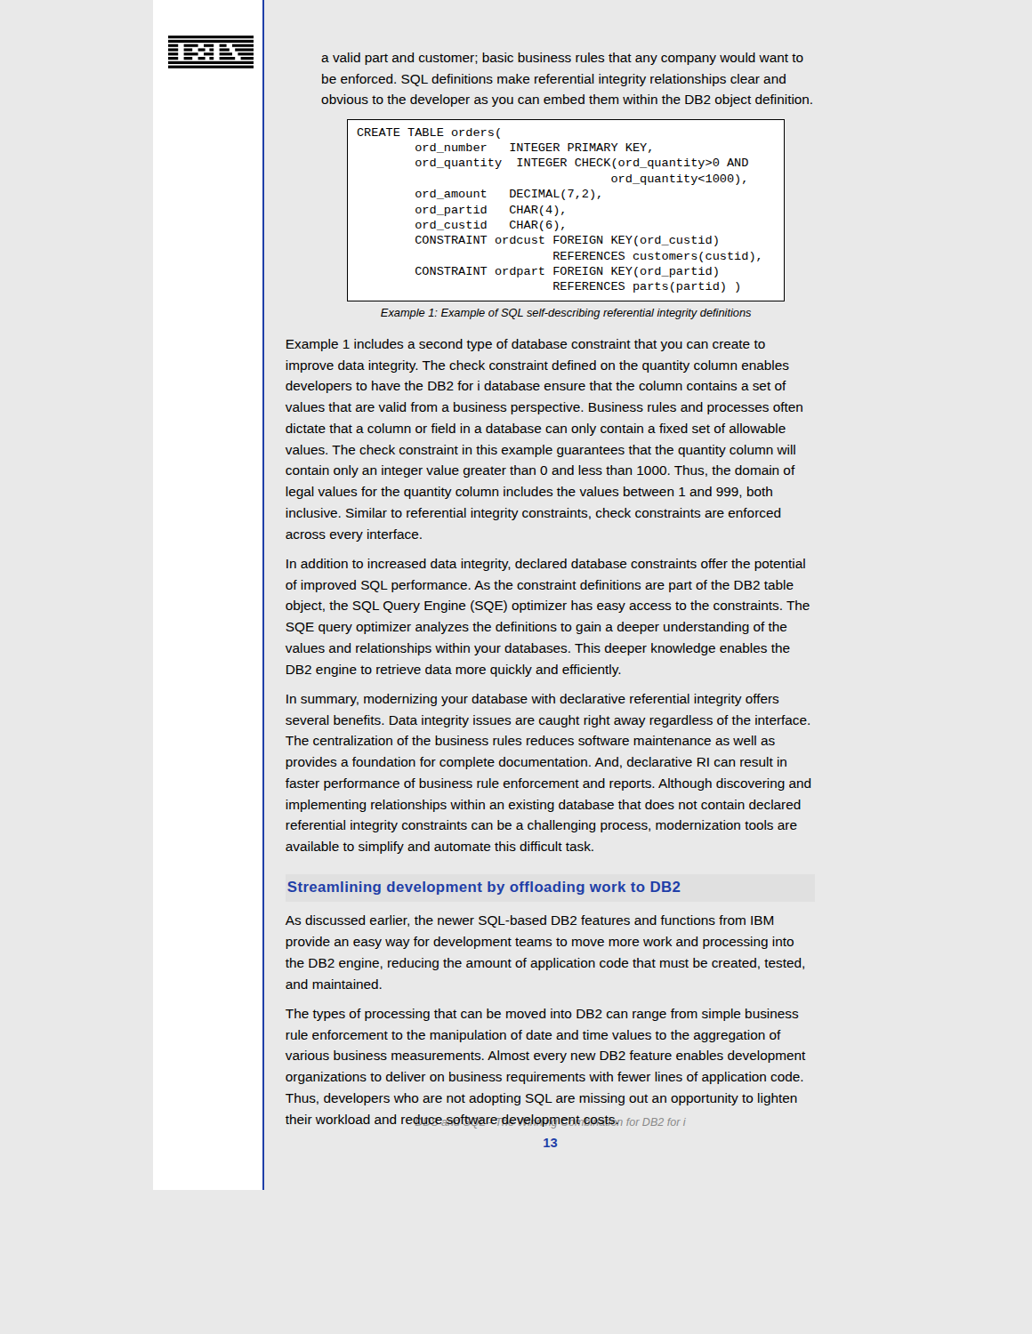a valid part and customer; basic business rules that any company would want to be enforced. SQL definitions make referential integrity relationships clear and obvious to the developer as you can embed them within the DB2 object definition.
CREATE TABLE orders(
        ord_number   INTEGER PRIMARY KEY,
        ord_quantity  INTEGER CHECK(ord_quantity>0 AND
                                   ord_quantity<1000),
        ord_amount   DECIMAL(7,2),
        ord_partid   CHAR(4),
        ord_custid   CHAR(6),
        CONSTRAINT ordcust FOREIGN KEY(ord_custid)
                           REFERENCES customers(custid),
        CONSTRAINT ordpart FOREIGN KEY(ord_partid)
                           REFERENCES parts(partid) )
Example 1: Example of SQL self-describing referential integrity definitions
Example 1 includes a second type of database constraint that you can create to improve data integrity. The check constraint defined on the quantity column enables developers to have the DB2 for i database ensure that the column contains a set of values that are valid from a business perspective. Business rules and processes often dictate that a column or field in a database can only contain a fixed set of allowable values. The check constraint in this example guarantees that the quantity column will contain only an integer value greater than 0 and less than 1000. Thus, the domain of legal values for the quantity column includes the values between 1 and 999, both inclusive. Similar to referential integrity constraints, check constraints are enforced across every interface.
In addition to increased data integrity, declared database constraints offer the potential of improved SQL performance. As the constraint definitions are part of the DB2 table object, the SQL Query Engine (SQE) optimizer has easy access to the constraints. The SQE query optimizer analyzes the definitions to gain a deeper understanding of the values and relationships within your databases. This deeper knowledge enables the DB2 engine to retrieve data more quickly and efficiently.
In summary, modernizing your database with declarative referential integrity offers several benefits. Data integrity issues are caught right away regardless of the interface. The centralization of the business rules reduces software maintenance as well as provides a foundation for complete documentation. And, declarative RI can result in faster performance of business rule enforcement and reports. Although discovering and implementing relationships within an existing database that does not contain declared referential integrity constraints can be a challenging process, modernization tools are available to simplify and automate this difficult task.
Streamlining development by offloading work to DB2
As discussed earlier, the newer SQL-based DB2 features and functions from IBM provide an easy way for development teams to move more work and processing into the DB2 engine, reducing the amount of application code that must be created, tested, and maintained.
The types of processing that can be moved into DB2 can range from simple business rule enforcement to the manipulation of date and time values to the aggregation of various business measurements. Almost every new DB2 feature enables development organizations to deliver on business requirements with fewer lines of application code. Thus, developers who are not adopting SQL are missing out an opportunity to lighten their workload and reduce software development costs.
DDS and SQL - The Winning Combination for DB2 for i 13